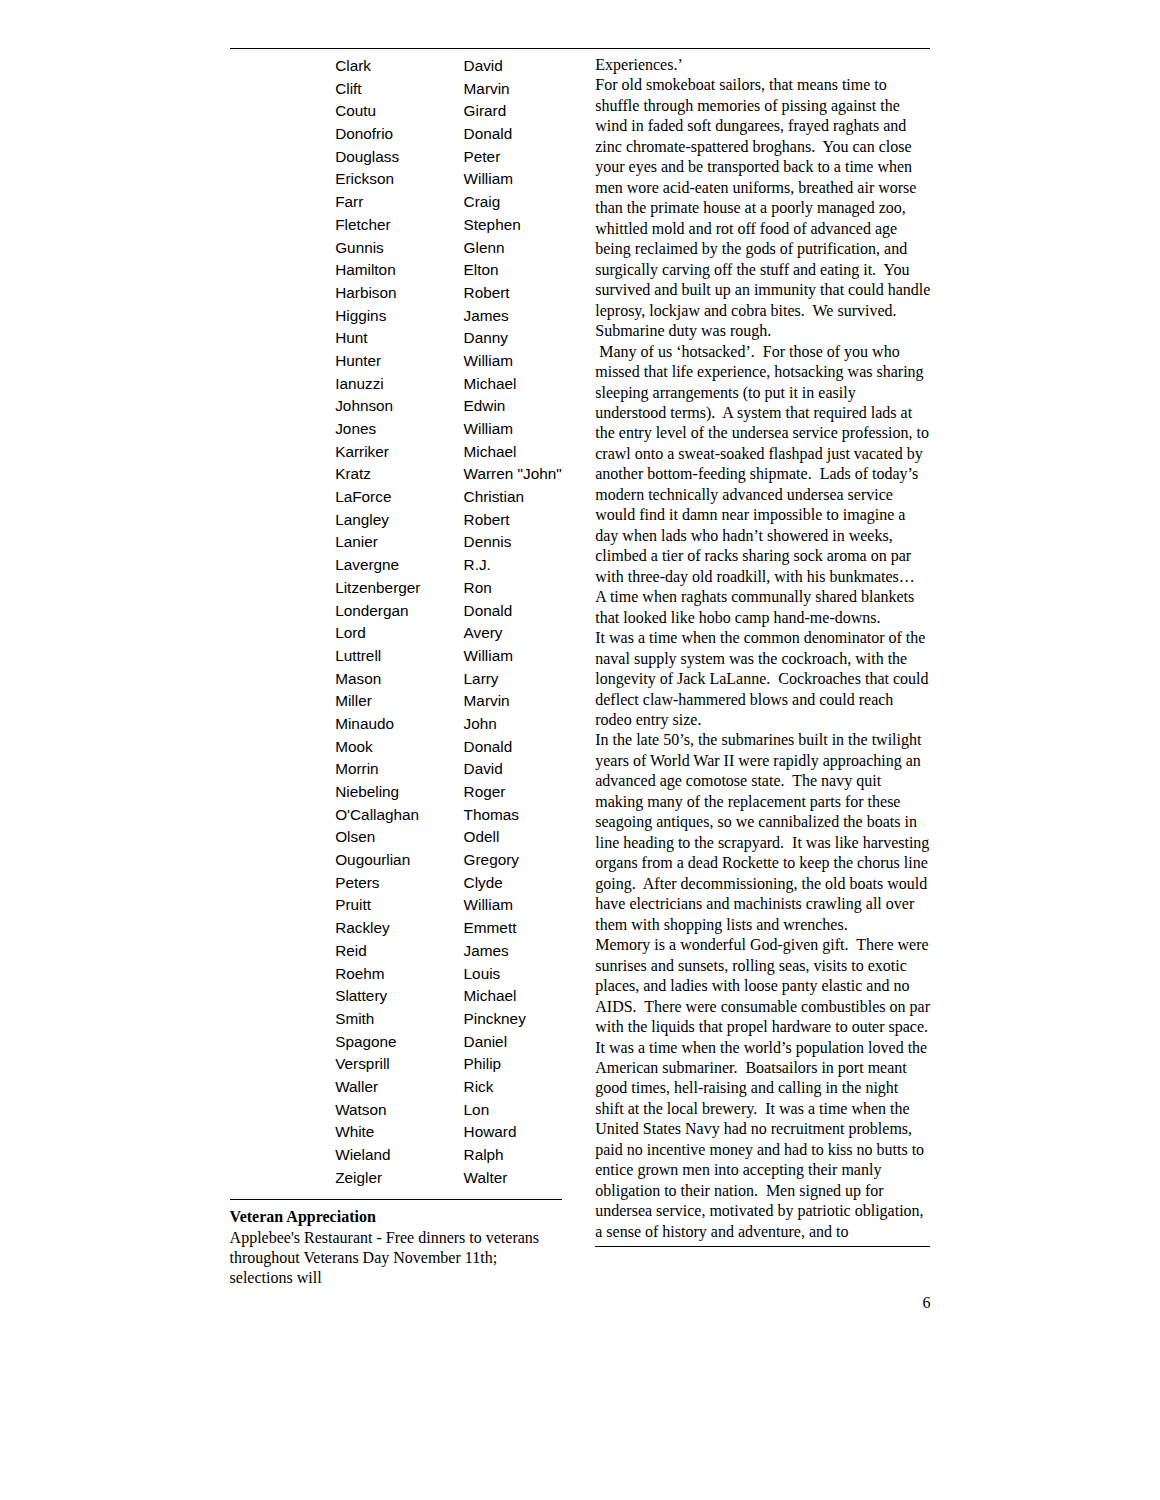| Clark | David |
| Clift | Marvin |
| Coutu | Girard |
| Donofrio | Donald |
| Douglass | Peter |
| Erickson | William |
| Farr | Craig |
| Fletcher | Stephen |
| Gunnis | Glenn |
| Hamilton | Elton |
| Harbison | Robert |
| Higgins | James |
| Hunt | Danny |
| Hunter | William |
| Ianuzzi | Michael |
| Johnson | Edwin |
| Jones | William |
| Karriker | Michael |
| Kratz | Warren "John" |
| LaForce | Christian |
| Langley | Robert |
| Lanier | Dennis |
| Lavergne | R.J. |
| Litzenberger | Ron |
| Londergan | Donald |
| Lord | Avery |
| Luttrell | William |
| Mason | Larry |
| Miller | Marvin |
| Minaudo | John |
| Mook | Donald |
| Morrin | David |
| Niebeling | Roger |
| O'Callaghan | Thomas |
| Olsen | Odell |
| Ougourlian | Gregory |
| Peters | Clyde |
| Pruitt | William |
| Rackley | Emmett |
| Reid | James |
| Roehm | Louis |
| Slattery | Michael |
| Smith | Pinckney |
| Spagone | Daniel |
| Versprill | Philip |
| Waller | Rick |
| Watson | Lon |
| White | Howard |
| Wieland | Ralph |
| Zeigler | Walter |
Veteran Appreciation
Applebee's Restaurant - Free dinners to veterans throughout Veterans Day November 11th; selections will
Experiences.’
For old smokeboat sailors, that means time to shuffle through memories of pissing against the wind in faded soft dungarees, frayed raghats and zinc chromate-spattered broghans. You can close your eyes and be transported back to a time when men wore acid-eaten uniforms, breathed air worse than the primate house at a poorly managed zoo, whittled mold and rot off food of advanced age being reclaimed by the gods of putrification, and surgically carving off the stuff and eating it. You survived and built up an immunity that could handle leprosy, lockjaw and cobra bites. We survived. Submarine duty was rough.
Many of us ‘hotsacked’. For those of you who missed that life experience, hotsacking was sharing sleeping arrangements (to put it in easily understood terms). A system that required lads at the entry level of the undersea service profession, to crawl onto a sweat-soaked flashpad just vacated by another bottom-feeding shipmate. Lads of today’s modern technically advanced undersea service would find it damn near impossible to imagine a day when lads who hadn’t showered in weeks, climbed a tier of racks sharing sock aroma on par with three-day old roadkill, with his bunkmates…
A time when raghats communally shared blankets that looked like hobo camp hand-me-downs.
It was a time when the common denominator of the naval supply system was the cockroach, with the longevity of Jack LaLanne. Cockroaches that could deflect claw-hammered blows and could reach rodeo entry size.
In the late 50’s, the submarines built in the twilight years of World War II were rapidly approaching an advanced age comotose state. The navy quit making many of the replacement parts for these seagoing antiques, so we cannibalized the boats in line heading to the scrapyard. It was like harvesting organs from a dead Rockette to keep the chorus line going. After decommissioning, the old boats would have electricians and machinists crawling all over them with shopping lists and wrenches.
Memory is a wonderful God-given gift. There were sunrises and sunsets, rolling seas, visits to exotic places, and ladies with loose panty elastic and no AIDS. There were consumable combustibles on par with the liquids that propel hardware to outer space.
It was a time when the world’s population loved the American submariner. Boatsailors in port meant good times, hell-raising and calling in the night shift at the local brewery. It was a time when the United States Navy had no recruitment problems, paid no incentive money and had to kiss no butts to entice grown men into accepting their manly obligation to their nation. Men signed up for undersea service, motivated by patriotic obligation, a sense of history and adventure, and to
6